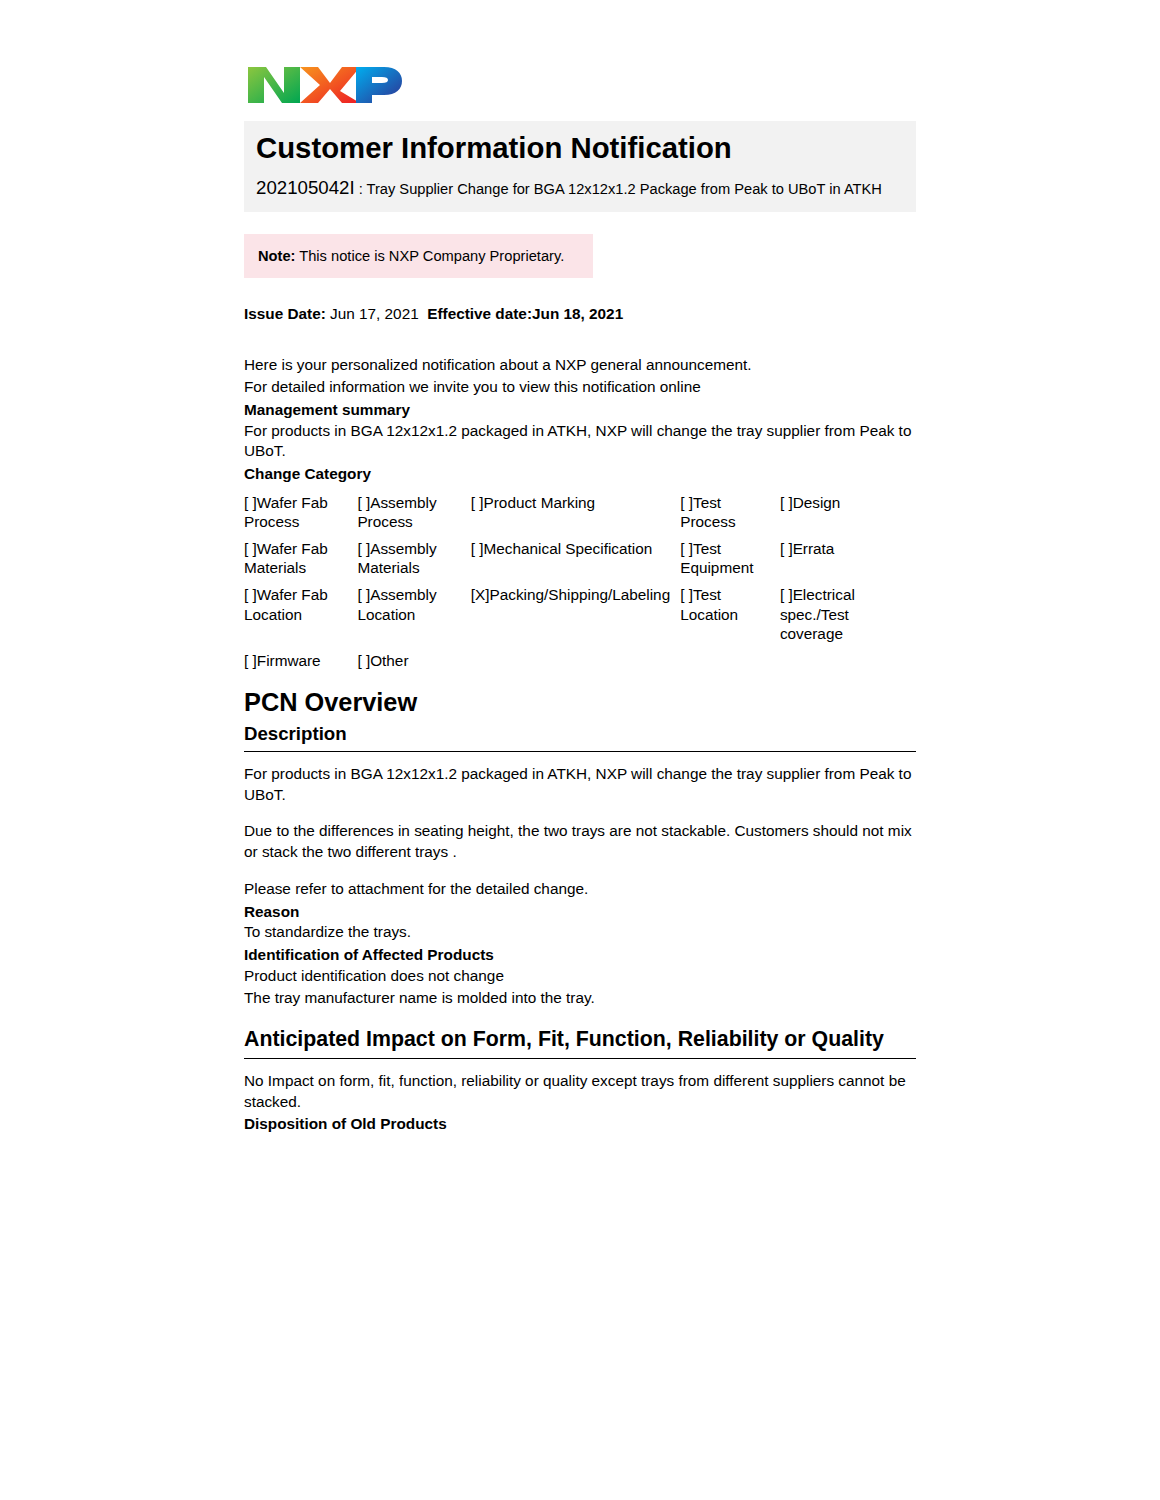Customer Information Notification
202105042I : Tray Supplier Change for BGA 12x12x1.2 Package from Peak to UBoT in ATKH
Note: This notice is NXP Company Proprietary.
Issue Date: Jun 17, 2021 Effective date:Jun 18, 2021
Here is your personalized notification about a NXP general announcement.
For detailed information we invite you to view this notification online
Management summary
For products in BGA 12x12x1.2 packaged in ATKH, NXP will change the tray supplier from Peak to UBoT.
Change Category
| [ ]Wafer Fab Process | [ ]Assembly Process | [ ]Product Marking | [ ]Test Process | [ ]Design |
| [ ]Wafer Fab Materials | [ ]Assembly Materials | [ ]Mechanical Specification | [ ]Test Equipment | [ ]Errata |
| [ ]Wafer Fab Location | [ ]Assembly Location | [X]Packing/Shipping/Labeling | [ ]Test Location | [ ]Electrical spec./Test coverage |
| [ ]Firmware | [ ]Other | | | |
PCN Overview
Description
For products in BGA 12x12x1.2 packaged in ATKH, NXP will change the tray supplier from Peak to UBoT.
Due to the differences in seating height, the two trays are not stackable. Customers should not mix or stack the two different trays .
Please refer to attachment for the detailed change.
Reason
To standardize the trays.
Identification of Affected Products
Product identification does not change
The tray manufacturer name is molded into the tray.
Anticipated Impact on Form, Fit, Function, Reliability or Quality
No Impact on form, fit, function, reliability or quality except trays from different suppliers cannot be stacked.
Disposition of Old Products